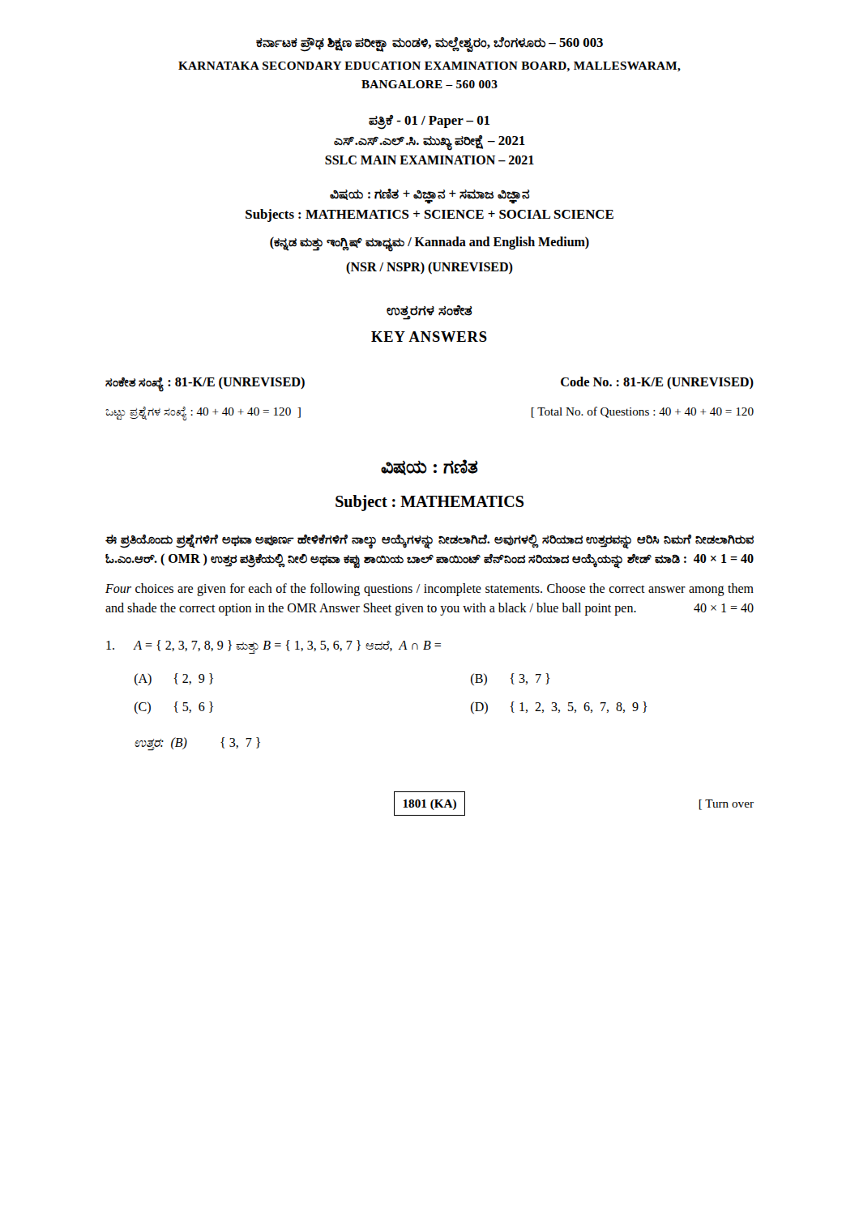ಕರ್ನಾಟಕ ಪ್ರೌಢ ಶಿಕ್ಷಣ ಪರೀಕ್ಷಾ ಮಂಡಳಿ, ಮಲ್ಲೇಶ್ವರಂ, ಬೆಂಗಳೂರು – 560 003
KARNATAKA SECONDARY EDUCATION EXAMINATION BOARD, MALLESWARAM,
BANGALORE – 560 003
ಪತ್ರಿಕೆ - 01 / Paper – 01
ಎಸ್.ಎಸ್.ಎಲ್.ಸಿ. ಮುಖ್ಯ ಪರೀಕ್ಷೆ – 2021
SSLC MAIN EXAMINATION – 2021
ವಿಷಯ : ಗಣಿತ + ವಿಜ್ಞಾನ + ಸಮಾಜ ವಿಜ್ಞಾನ
Subjects : MATHEMATICS + SCIENCE + SOCIAL SCIENCE
(ಕನ್ನಡ ಮತ್ತು ಇಂಗ್ಲಿಷ್ ಮಾಧ್ಯಮ / Kannada and English Medium)
(NSR / NSPR) (UNREVISED)
ಉತ್ತರಗಳ ಸಂಕೇತ
KEY ANSWERS
ಸಂಕೇತ ಸಂಖ್ಯೆ : 81-K/E (UNREVISED)
Code No. : 81-K/E (UNREVISED)
ಒಟ್ಟು ಪ್ರಶ್ನೆಗಳ ಸಂಖ್ಯೆ : 40 + 40 + 40 = 120 ]
[ Total No. of Questions : 40 + 40 + 40 = 120
ವಿಷಯ : ಗಣಿತ
Subject : MATHEMATICS
ಈ ಪ್ರತಿಯೊಂದು ಪ್ರಶ್ನೆಗಳಿಗೆ ಅಥವಾ ಅಪೂರ್ಣ ಹೇಳಿಕೆಗಳಿಗೆ ನಾಲ್ಕು ಆಯ್ಕೆಗಳನ್ನು ನೀಡಲಾಗಿದೆ. ಅವುಗಳಲ್ಲಿ ಸರಿಯಾದ ಉತ್ತರವನ್ನು ಆರಿಸಿ ನಿಮಗೆ ನೀಡಲಾಗಿರುವ ಓ.ಎಂ.ಆರ್. ( OMR ) ಉತ್ತರ ಪತ್ರಿಕೆಯಲ್ಲಿ ನೀಲಿ ಅಥವಾ ಕಪ್ಪು ಶಾಯಿಯ ಬಾಲ್ ಪಾಯಿಂಟ್ ಪೆನ್‌ನಿಂದ ಸರಿಯಾದ ಆಯ್ಕೆಯನ್ನು ಶೇಡ್ ಮಾಡಿ :40 × 1 = 40
Four choices are given for each of the following questions / incomplete statements. Choose the correct answer among them and shade the correct option in the OMR Answer Sheet given to you with a black / blue ball point pen.40 × 1 = 40
1.
A = { 2, 3, 7, 8, 9 } ಮತ್ತು B = { 1, 3, 5, 6, 7 } ಆದರೆ, A ∩ B =
| (A) | { 2, 9 } | (B) | { 3, 7 } |
| (C) | { 5, 6 } | (D) | { 1, 2, 3, 5, 6, 7, 8, 9 } |
ಉತ್ತರ: (B){ 3, 7 }
1801 (KA)
[ Turn over